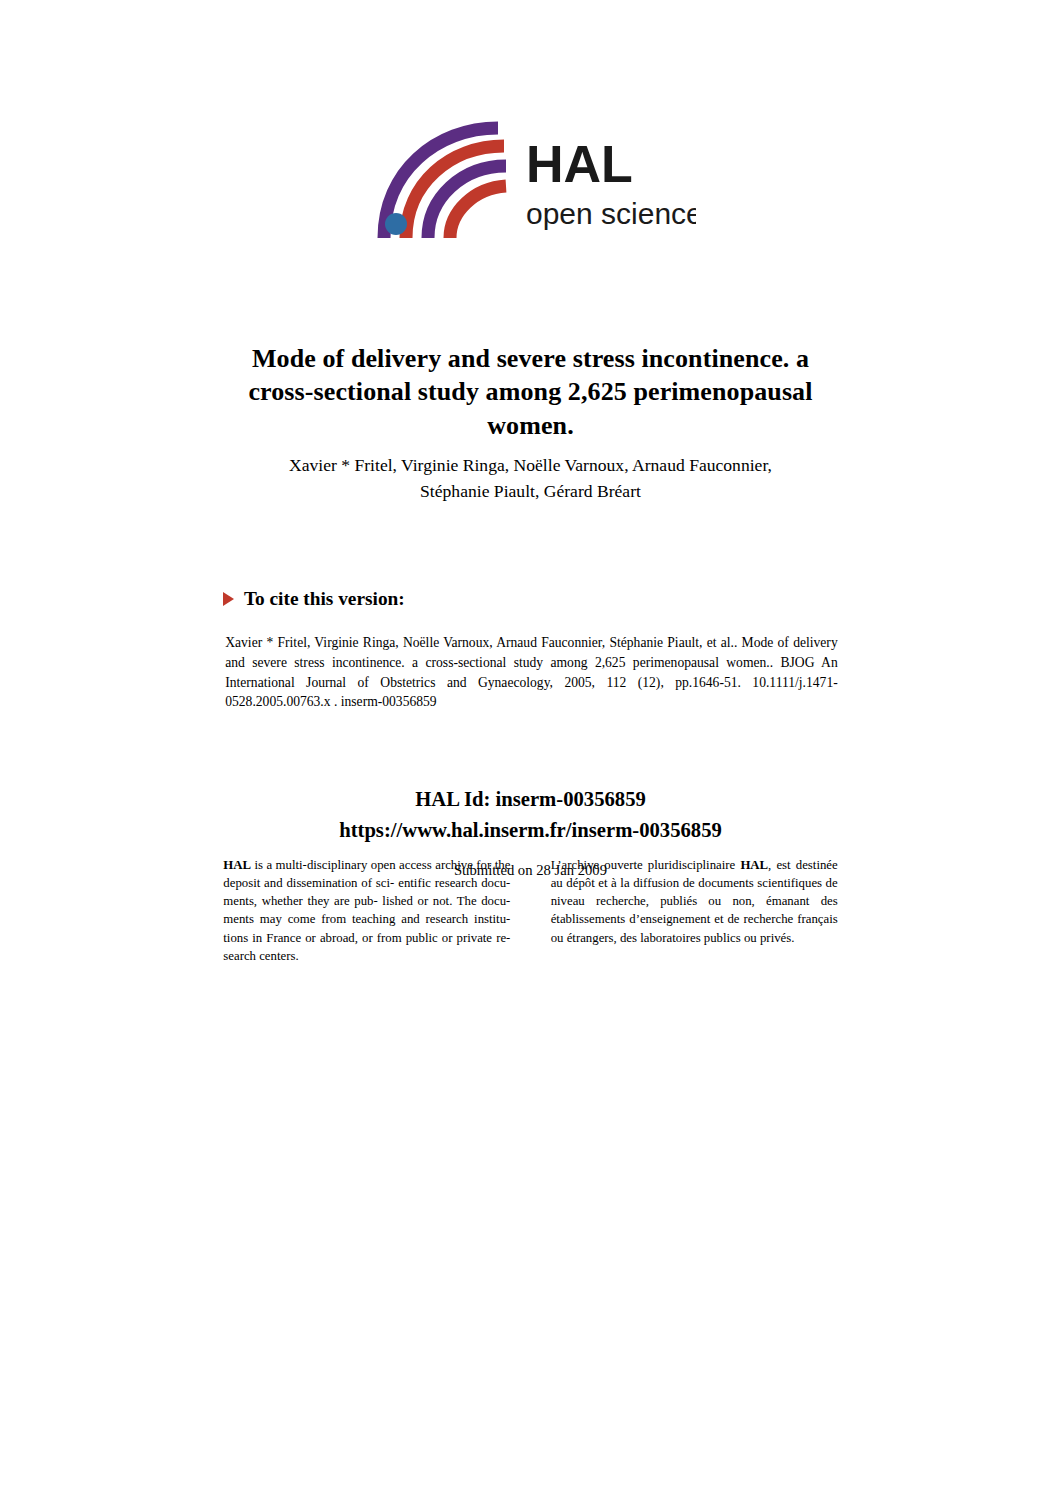HAL open science
Mode of delivery and severe stress incontinence. a
cross-sectional study among 2,625 perimenopausal
women.
Xavier * Fritel, Virginie Ringa, Noëlle Varnoux, Arnaud Fauconnier,
Stéphanie Piault, Gérard Bréart
To cite this version:
Xavier * Fritel, Virginie Ringa, Noëlle Varnoux, Arnaud Fauconnier, Stéphanie Piault, et al.. Mode of delivery and severe stress incontinence. a cross-sectional study among 2,625 perimenopausal women.. BJOG An International Journal of Obstetrics and Gynaecology, 2005, 112 (12), pp.1646-51. 10.1111/j.1471-0528.2005.00763.x . inserm-00356859
HAL Id: inserm-00356859
https://www.hal.inserm.fr/inserm-00356859
Submitted on 28 Jan 2009
HAL is a multi-disciplinary open access archive for the deposit and dissemination of sci- entific research documents, whether they are pub- lished or not. The documents may come from teaching and research institutions in France or abroad, or from public or private research centers.
L’archive ouverte pluridisciplinaire HAL, est destinée au dépôt et à la diffusion de documents scientifiques de niveau recherche, publiés ou non, émanant des établissements d’enseignement et de recherche français ou étrangers, des laboratoires publics ou privés.